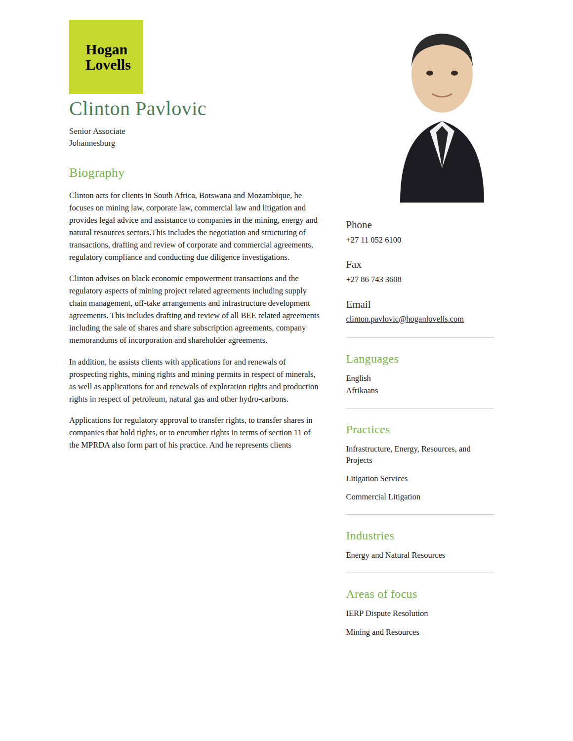Hogan
Lovells
Clinton Pavlovic
Senior Associate
Johannesburg
Biography
Clinton acts for clients in South Africa, Botswana and Mozambique, he focuses on mining law, corporate law, commercial law and litigation and provides legal advice and assistance to companies in the mining, energy and natural resources sectors.This includes the negotiation and structuring of transactions, drafting and review of corporate and commercial agreements, regulatory compliance and conducting due diligence investigations.
Clinton advises on black economic empowerment transactions and the regulatory aspects of mining project related agreements including supply chain management, off-take arrangements and infrastructure development agreements. This includes drafting and review of all BEE related agreements including the sale of shares and share subscription agreements, company memorandums of incorporation and shareholder agreements.
In addition, he assists clients with applications for and renewals of prospecting rights, mining rights and mining permits in respect of minerals, as well as applications for and renewals of exploration rights and production rights in respect of petroleum, natural gas and other hydro-carbons.
Applications for regulatory approval to transfer rights, to transfer shares in companies that hold rights, or to encumber rights in terms of section 11 of the MPRDA also form part of his practice. And he represents clients
Phone
+27 11 052 6100
Fax
+27 86 743 3608
Email
clinton.pavlovic@hoganlovells.com
Languages
English
Afrikaans
Practices
Infrastructure, Energy, Resources, and Projects
Litigation Services
Commercial Litigation
Industries
Energy and Natural Resources
Areas of focus
IERP Dispute Resolution
Mining and Resources